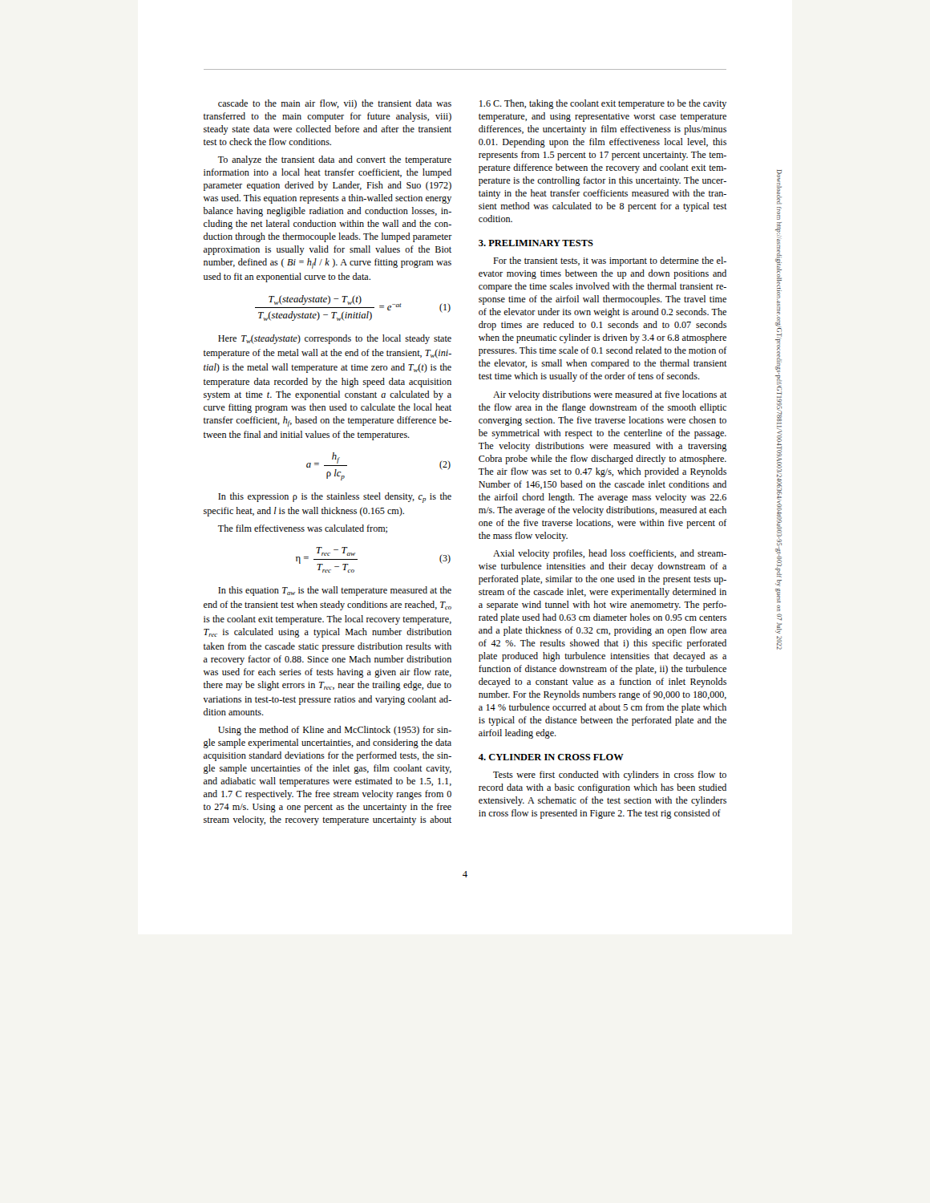Downloaded from http://asmedigitalcollection.asme.org/GT/proceedings-pdf/GT1995/78811/V004T09A003/2406364/v004t09a003-95-gt-003.pdf by guest on 07 July 2022
cascade to the main air flow, vii) the transient data was transferred to the main computer for future analysis, viii) steady state data were collected before and after the transient test to check the flow conditions.
To analyze the transient data and convert the temperature information into a local heat transfer coefficient, the lumped parameter equation derived by Lander, Fish and Suo (1972) was used. This equation represents a thin-walled section energy balance having negligible radiation and conduction losses, including the net lateral conduction within the wall and the conduction through the thermocouple leads. The lumped parameter approximation is usually valid for small values of the Biot number, defined as ( Bi = hfl / k ). A curve fitting program was used to fit an exponential curve to the data.
Tw(steadystate) − Tw(t) Tw(steadystate) − Tw(initial) = e−at (1)
Here Tw(steadystate) corresponds to the local steady state temperature of the metal wall at the end of the transient, Tw(initial) is the metal wall temperature at time zero and Tw(t) is the temperature data recorded by the high speed data acquisition system at time t. The exponential constant a calculated by a curve fitting program was then used to calculate the local heat transfer coefficient, hf, based on the temperature difference between the final and initial values of the temperatures.
a = hf ρ lcp (2)
In this expression ρ is the stainless steel density, cp is the specific heat, and l is the wall thickness (0.165 cm).
The film effectiveness was calculated from;
η = Trec − Taw Trec − Tco (3)
In this equation Taw is the wall temperature measured at the end of the transient test when steady conditions are reached, Tco is the coolant exit temperature. The local recovery temperature, Trec is calculated using a typical Mach number distribution taken from the cascade static pressure distribution results with a recovery factor of 0.88. Since one Mach number distribution was used for each series of tests having a given air flow rate, there may be slight errors in Trec, near the trailing edge, due to variations in test-to-test pressure ratios and varying coolant addition amounts.
Using the method of Kline and McClintock (1953) for single sample experimental uncertainties, and considering the data acquisition standard deviations for the performed tests, the single sample uncertainties of the inlet gas, film coolant cavity, and adiabatic wall temperatures were estimated to be 1.5, 1.1, and 1.7 C respectively. The free stream velocity ranges from 0 to 274 m/s. Using a one percent as the uncertainty in the free stream velocity, the recovery temperature uncertainty is about 1.6 C. Then, taking the coolant exit temperature to be the cavity temperature, and using representative worst case temperature differences, the uncertainty in film effectiveness is plus/minus 0.01. Depending upon the film effectiveness local level, this represents from 1.5 percent to 17 percent uncertainty. The temperature difference between the recovery and coolant exit temperature is the controlling factor in this uncertainty. The uncertainty in the heat transfer coefficients measured with the transient method was calculated to be 8 percent for a typical test codition.
3. PRELIMINARY TESTS
For the transient tests, it was important to determine the elevator moving times between the up and down positions and compare the time scales involved with the thermal transient response time of the airfoil wall thermocouples. The travel time of the elevator under its own weight is around 0.2 seconds. The drop times are reduced to 0.1 seconds and to 0.07 seconds when the pneumatic cylinder is driven by 3.4 or 6.8 atmosphere pressures. This time scale of 0.1 second related to the motion of the elevator, is small when compared to the thermal transient test time which is usually of the order of tens of seconds.
Air velocity distributions were measured at five locations at the flow area in the flange downstream of the smooth elliptic converging section. The five traverse locations were chosen to be symmetrical with respect to the centerline of the passage. The velocity distributions were measured with a traversing Cobra probe while the flow discharged directly to atmosphere. The air flow was set to 0.47 kg/s, which provided a Reynolds Number of 146,150 based on the cascade inlet conditions and the airfoil chord length. The average mass velocity was 22.6 m/s. The average of the velocity distributions, measured at each one of the five traverse locations, were within five percent of the mass flow velocity.
Axial velocity profiles, head loss coefficients, and streamwise turbulence intensities and their decay downstream of a perforated plate, similar to the one used in the present tests upstream of the cascade inlet, were experimentally determined in a separate wind tunnel with hot wire anemometry. The perforated plate used had 0.63 cm diameter holes on 0.95 cm centers and a plate thickness of 0.32 cm, providing an open flow area of 42 %. The results showed that i) this specific perforated plate produced high turbulence intensities that decayed as a function of distance downstream of the plate, ii) the turbulence decayed to a constant value as a function of inlet Reynolds number. For the Reynolds numbers range of 90,000 to 180,000, a 14 % turbulence occurred at about 5 cm from the plate which is typical of the distance between the perforated plate and the airfoil leading edge.
4. CYLINDER IN CROSS FLOW
Tests were first conducted with cylinders in cross flow to record data with a basic configuration which has been studied extensively. A schematic of the test section with the cylinders in cross flow is presented in Figure 2. The test rig consisted of
4